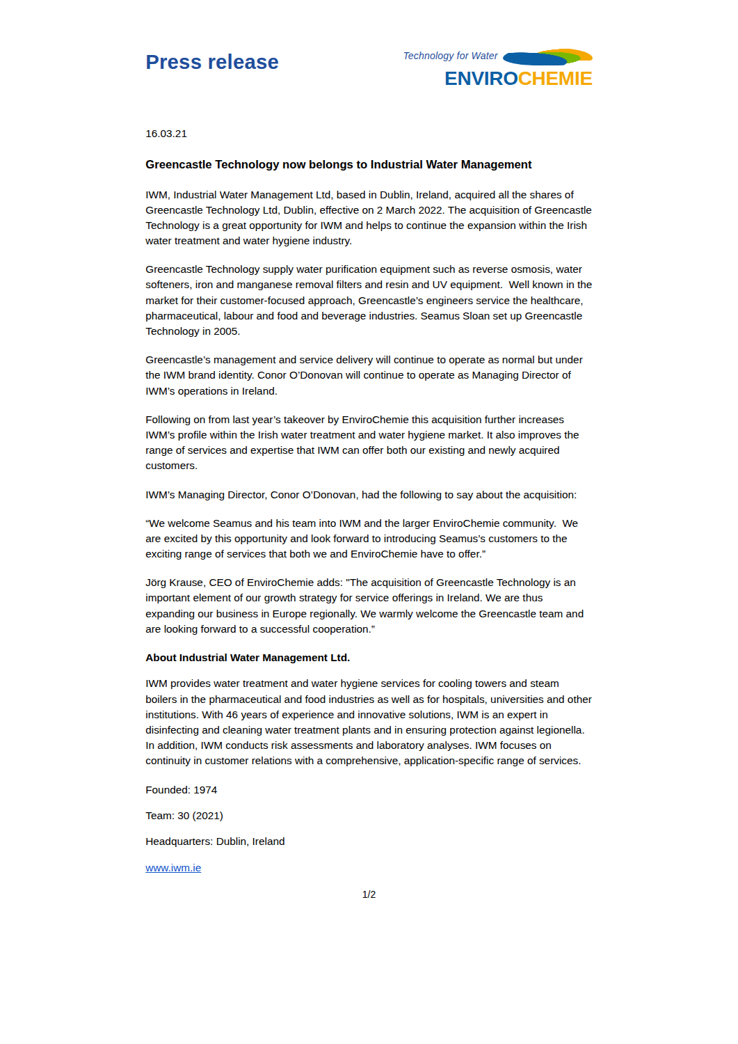Press release
Technology for Water
ENVIRO CHEMIE
16.03.21
Greencastle Technology now belongs to Industrial Water Management
IWM, Industrial Water Management Ltd, based in Dublin, Ireland, acquired all the shares of Greencastle Technology Ltd, Dublin, effective on 2 March 2022. The acquisition of Greencastle Technology is a great opportunity for IWM and helps to continue the expansion within the Irish water treatment and water hygiene industry.
Greencastle Technology supply water purification equipment such as reverse osmosis, water softeners, iron and manganese removal filters and resin and UV equipment. Well known in the market for their customer-focused approach, Greencastle’s engineers service the healthcare, pharmaceutical, labour and food and beverage industries. Seamus Sloan set up Greencastle Technology in 2005.
Greencastle’s management and service delivery will continue to operate as normal but under the IWM brand identity. Conor O’Donovan will continue to operate as Managing Director of IWM’s operations in Ireland.
Following on from last year’s takeover by EnviroChemie this acquisition further increases IWM’s profile within the Irish water treatment and water hygiene market. It also improves the range of services and expertise that IWM can offer both our existing and newly acquired customers.
IWM’s Managing Director, Conor O’Donovan, had the following to say about the acquisition:
“We welcome Seamus and his team into IWM and the larger EnviroChemie community. We are excited by this opportunity and look forward to introducing Seamus’s customers to the exciting range of services that both we and EnviroChemie have to offer.”
Jörg Krause, CEO of EnviroChemie adds: "The acquisition of Greencastle Technology is an important element of our growth strategy for service offerings in Ireland. We are thus expanding our business in Europe regionally. We warmly welcome the Greencastle team and are looking forward to a successful cooperation.”
About Industrial Water Management Ltd.
IWM provides water treatment and water hygiene services for cooling towers and steam boilers in the pharmaceutical and food industries as well as for hospitals, universities and other institutions. With 46 years of experience and innovative solutions, IWM is an expert in disinfecting and cleaning water treatment plants and in ensuring protection against legionella. In addition, IWM conducts risk assessments and laboratory analyses. IWM focuses on continuity in customer relations with a comprehensive, application-specific range of services.
Founded: 1974
Team: 30 (2021)
Headquarters: Dublin, Ireland
www.iwm.ie
1/2